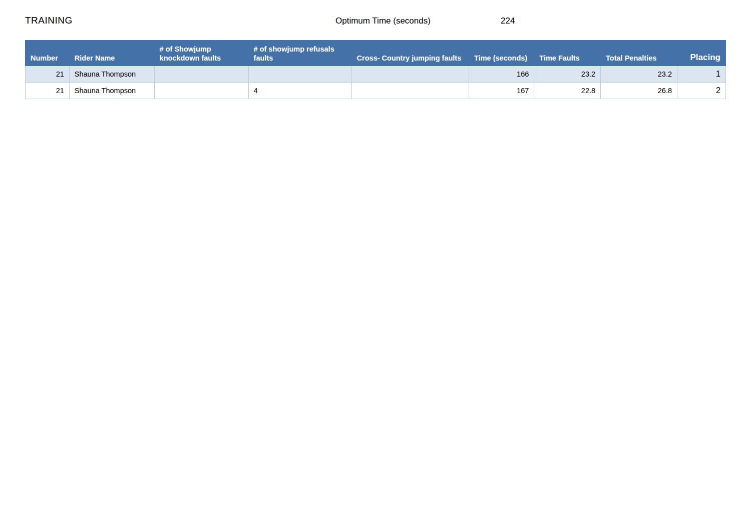TRAINING Optimum Time (seconds) 224
| Number | Rider Name | # of Showjump knockdown faults | # of showjump refusals faults | Cross- Country jumping faults | Time (seconds) | Time Faults | Total Penalties | Placing |
| --- | --- | --- | --- | --- | --- | --- | --- | --- |
| 21 | Shauna Thompson | | | | 166 | 23.2 | 23.2 | 1 |
| 21 | Shauna Thompson | | 4 | | 167 | 22.8 | 26.8 | 2 |